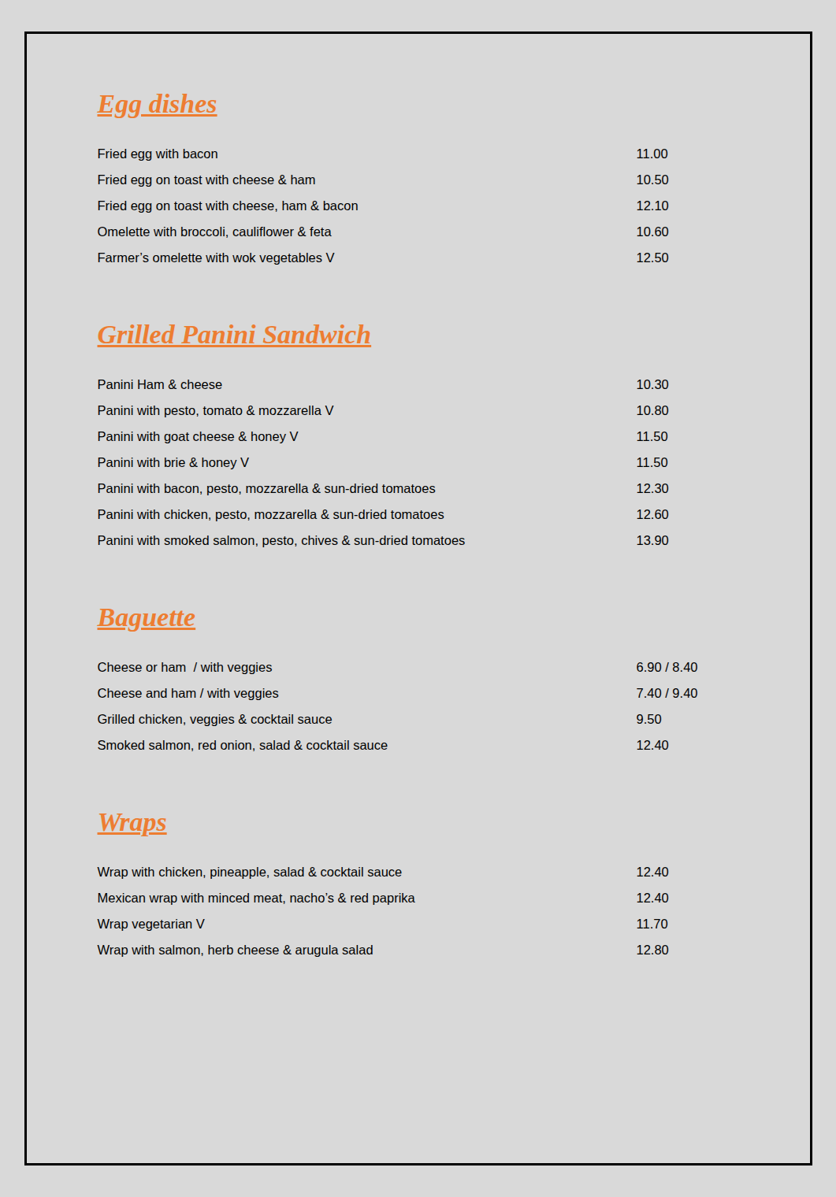Egg dishes
| Fried egg with bacon | 11.00 |
| Fried egg on toast with cheese & ham | 10.50 |
| Fried egg on toast with cheese, ham & bacon | 12.10 |
| Omelette with broccoli, cauliflower & feta | 10.60 |
| Farmer’s omelette with wok vegetables V | 12.50 |
Grilled Panini Sandwich
| Panini Ham & cheese | 10.30 |
| Panini with pesto, tomato & mozzarella V | 10.80 |
| Panini with goat cheese & honey V | 11.50 |
| Panini with brie & honey V | 11.50 |
| Panini with bacon, pesto, mozzarella & sun-dried tomatoes | 12.30 |
| Panini with chicken, pesto, mozzarella & sun-dried tomatoes | 12.60 |
| Panini with smoked salmon, pesto, chives & sun-dried tomatoes | 13.90 |
Baguette
| Cheese or ham / with veggies | 6.90 / 8.40 |
| Cheese and ham / with veggies | 7.40 / 9.40 |
| Grilled chicken, veggies & cocktail sauce | 9.50 |
| Smoked salmon, red onion, salad & cocktail sauce | 12.40 |
Wraps
| Wrap with chicken, pineapple, salad & cocktail sauce | 12.40 |
| Mexican wrap with minced meat, nacho’s & red paprika | 12.40 |
| Wrap vegetarian V | 11.70 |
| Wrap with salmon, herb cheese & arugula salad | 12.80 |